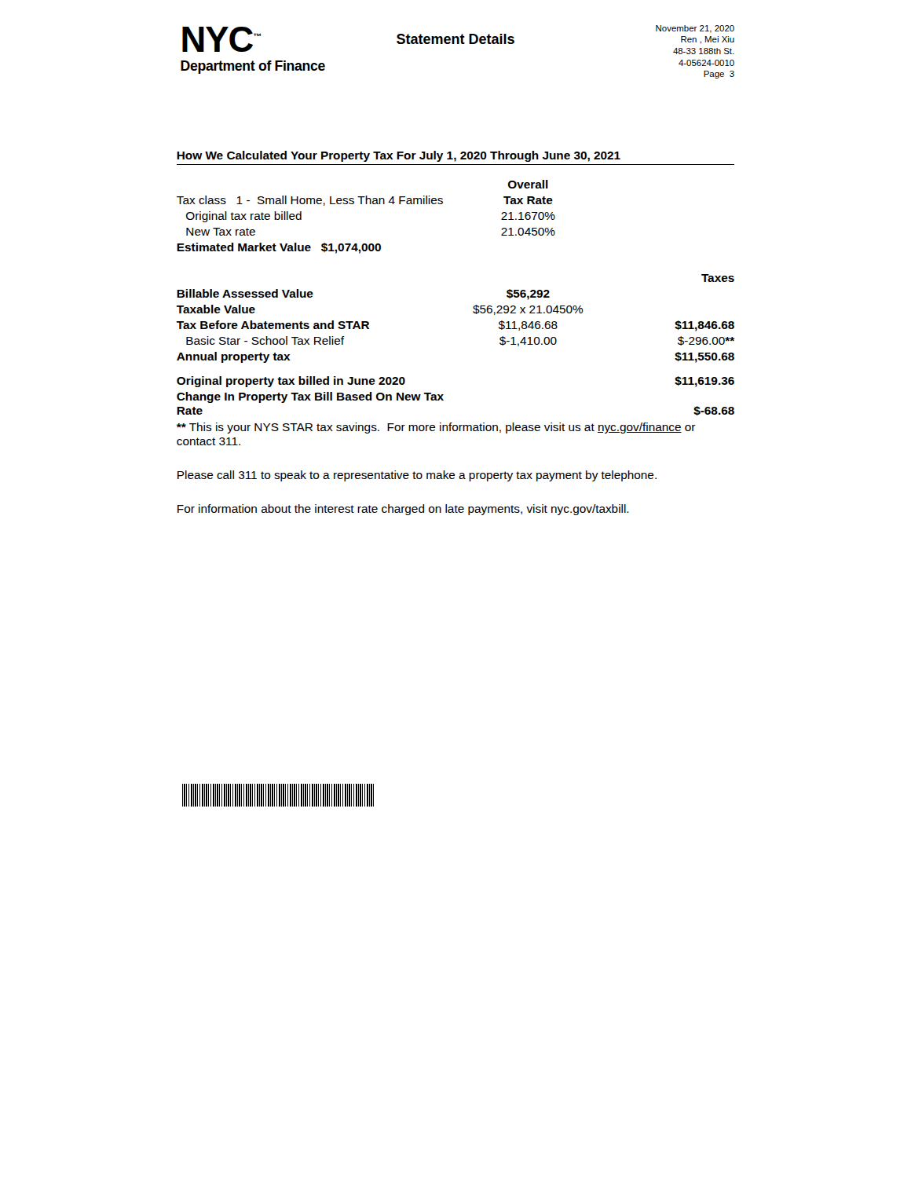NYC™
Department of Finance
Statement Details
November 21, 2020
Ren , Mei Xiu
48-33 188th St.
4-05624-0010
Page 3
How We Calculated Your Property Tax For July 1, 2020 Through June 30, 2021
| | Overall | |
| Tax class 1 - Small Home, Less Than 4 Families | Tax Rate | |
| Original tax rate billed | 21.1670% | |
| New Tax rate | 21.0450% | |
| Estimated Market Value $1,074,000 | | |
| | | Taxes |
| Billable Assessed Value | $56,292 | |
| Taxable Value | $56,292 x 21.0450% | |
| Tax Before Abatements and STAR | $11,846.68 | $11,846.68 |
| Basic Star - School Tax Relief | $-1,410.00 | $-296.00 ** |
| Annual property tax | | $11,550.68 |
| Original property tax billed in June 2020 | | $11,619.36 |
| Change In Property Tax Bill Based On New Tax Rate | | $-68.68 |
** This is your NYS STAR tax savings. For more information, please visit us at nyc.gov/finance or contact 311.
Please call 311 to speak to a representative to make a property tax payment by telephone.
For information about the interest rate charged on late payments, visit nyc.gov/taxbill.